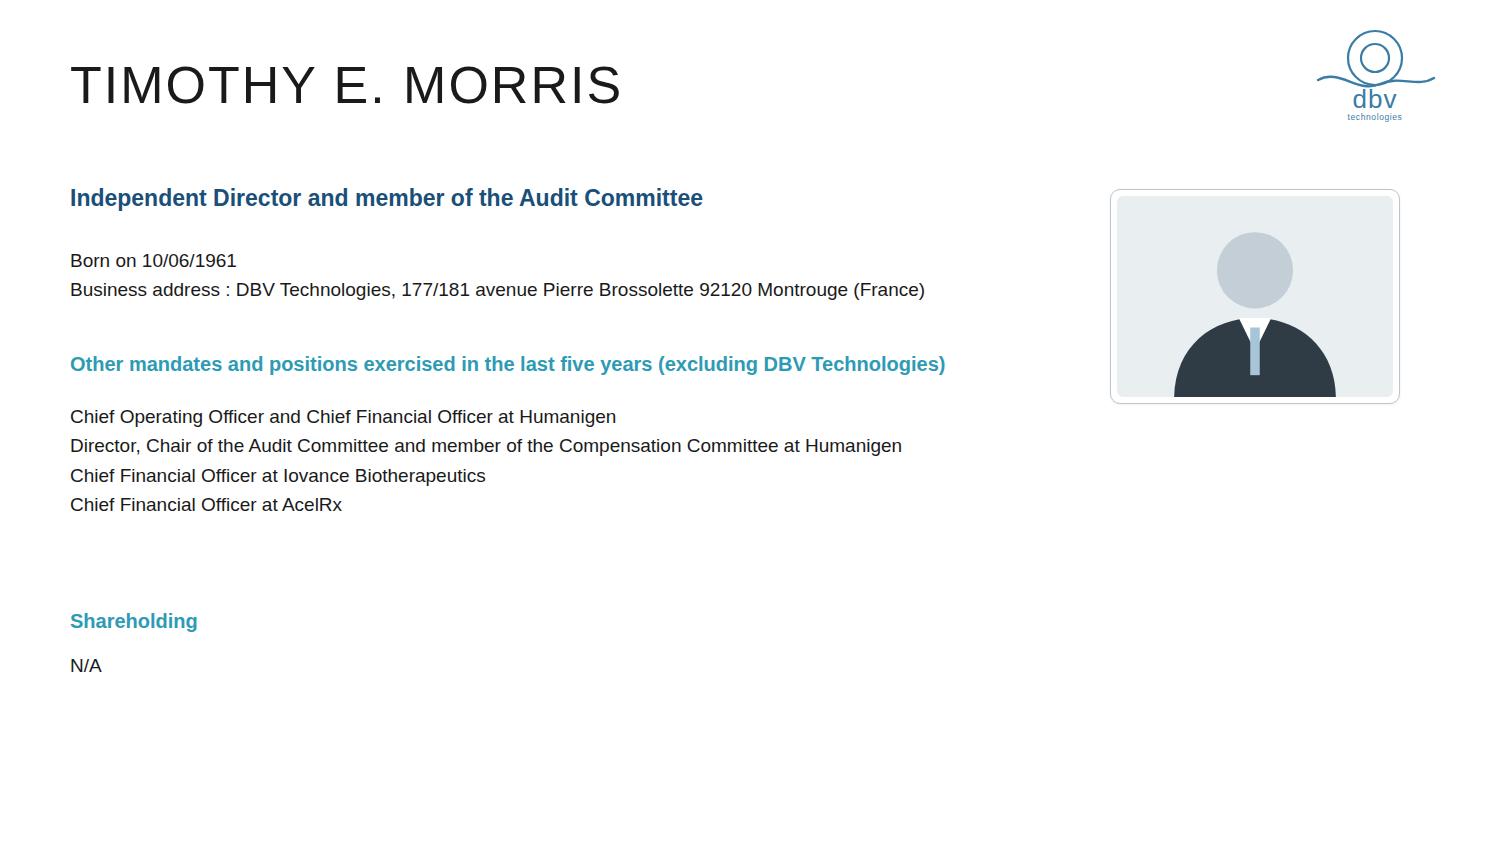DBV Technologies dbv technologies
TIMOTHY E. MORRIS
Independent Director and member of the Audit Committee
Born on 10/06/1961
Business address : DBV Technologies, 177/181 avenue Pierre Brossolette 92120 Montrouge (France)
Other mandates and positions exercised in the last five years (excluding DBV Technologies)
Chief Operating Officer and Chief Financial Officer at Humanigen
Director, Chair of the Audit Committee and member of the Compensation Committee at Humanigen
Chief Financial Officer at Iovance Biotherapeutics
Chief Financial Officer at AcelRx
Shareholding
N/A